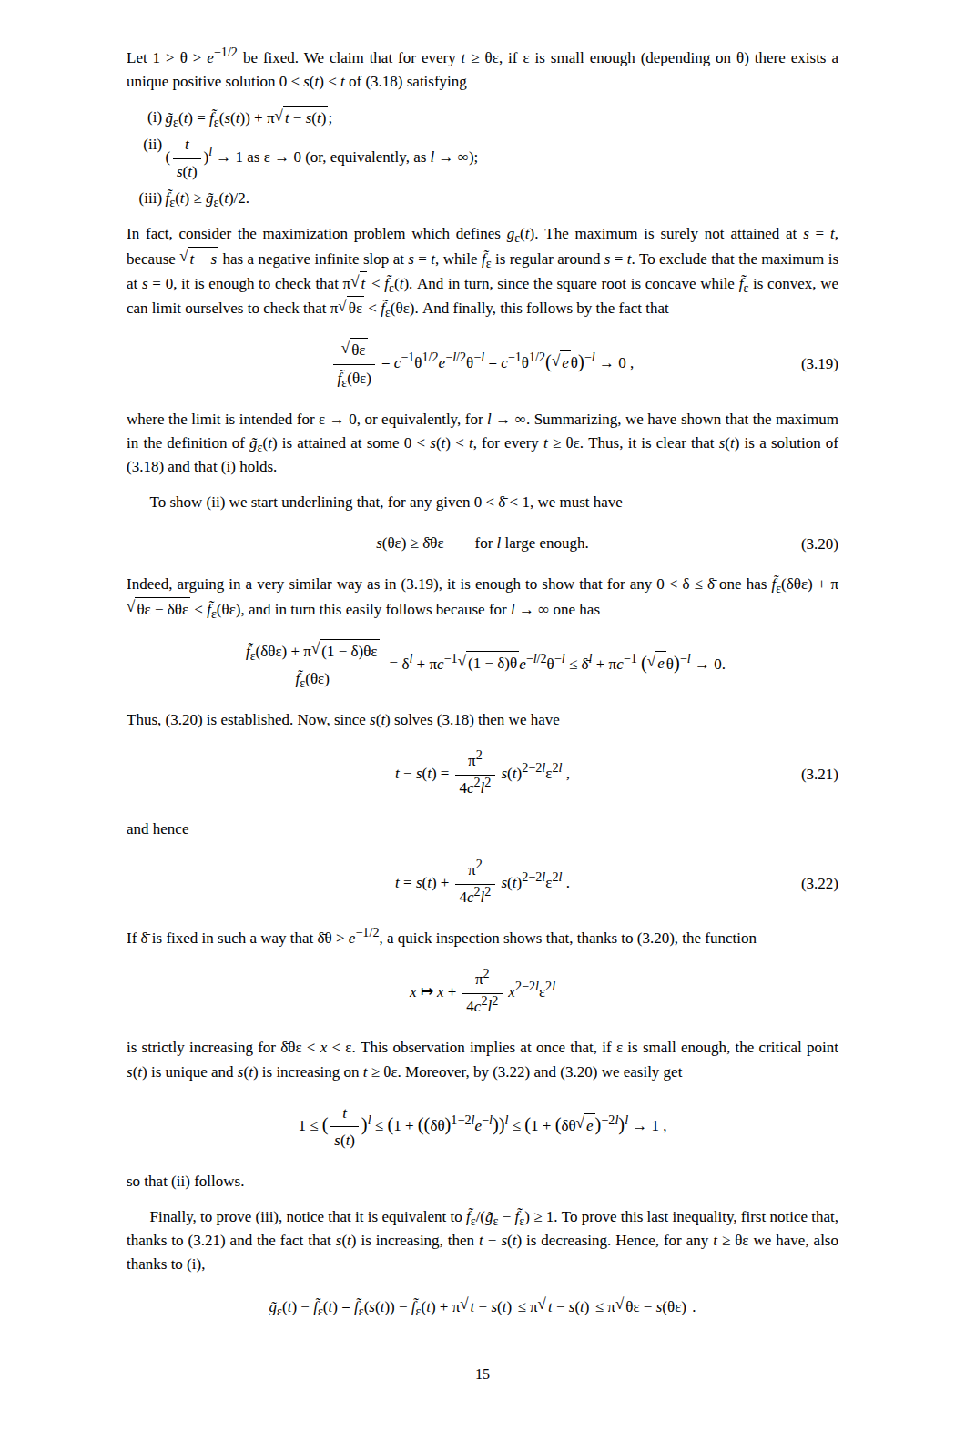Let 1 > θ > e−1/2 be fixed. We claim that for every t ≥ θε, if ε is small enough (depending on θ) there exists a unique positive solution 0 < s(t) < t of (3.18) satisfying
(i) g̃ε(t) = f̃ε(s(t)) + πt − s(t);
(ii) (ts(t))l → 1 as ε → 0 (or, equivalently, as l → ∞);
(iii) f̃ε(t) ≥ g̃ε(t)/2.
In fact, consider the maximization problem which defines gε(t). The maximum is surely not attained at s = t, because t − s has a negative infinite slop at s = t, while f̃ε is regular around s = t. To exclude that the maximum is at s = 0, it is enough to check that πt < f̃ε(t). And in turn, since the square root is concave while f̃ε is convex, we can limit ourselves to check that πθε < f̃ε(θε). And finally, this follows by the fact that
θε f̃ε(θε) = c−1θ1/2e−l/2θ−l = c−1θ1/2(eθ)−l → 0 , (3.19)
where the limit is intended for ε → 0, or equivalently, for l → ∞. Summarizing, we have shown that the maximum in the definition of g̃ε(t) is attained at some 0 < s(t) < t, for every t ≥ θε. Thus, it is clear that s(t) is a solution of (3.18) and that (i) holds.
To show (ii) we start underlining that, for any given 0 < δ̄ < 1, we must have
s(θε) ≥ δ̄θε for l large enough. (3.20)
Indeed, arguing in a very similar way as in (3.19), it is enough to show that for any 0 < δ ≤ δ̄ one has f̃ε(δθε) + πθε − δθε < f̃ε(θε), and in turn this easily follows because for l → ∞ one has
f̃ε(δθε) + π(1 − δ)θε f̃ε(θε) = δl + πc−1(1 − δ)θ e−l/2θ−l ≤ δ̄l + πc−1 (eθ)−l → 0.
Thus, (3.20) is established. Now, since s(t) solves (3.18) then we have
t − s(t) = π2 4c2l2 s(t)2−2lε2l , (3.21)
and hence
t = s(t) + π2 4c2l2 s(t)2−2lε2l . (3.22)
If δ̄ is fixed in such a way that δ̄θ > e−1/2, a quick inspection shows that, thanks to (3.20), the function
x ↦ x + π2 4c2l2 x2−2lε2l
is strictly increasing for δ̄θε < x < ε. This observation implies at once that, if ε is small enough, the critical point s(t) is unique and s(t) is increasing on t ≥ θε. Moreover, by (3.22) and (3.20) we easily get
1 ≤ (ts(t))l ≤ (1 + ((δ̄θ)1−2le−l))l ≤ (1 + (δ̄θe)−2l)l → 1 ,
so that (ii) follows.
Finally, to prove (iii), notice that it is equivalent to f̃ε/(g̃ε − f̃ε) ≥ 1. To prove this last inequality, first notice that, thanks to (3.21) and the fact that s(t) is increasing, then t − s(t) is decreasing. Hence, for any t ≥ θε we have, also thanks to (i),
g̃ε(t) − f̃ε(t) = f̃ε(s(t)) − f̃ε(t) + πt − s(t) ≤ πt − s(t) ≤ πθε − s(θε) .
15